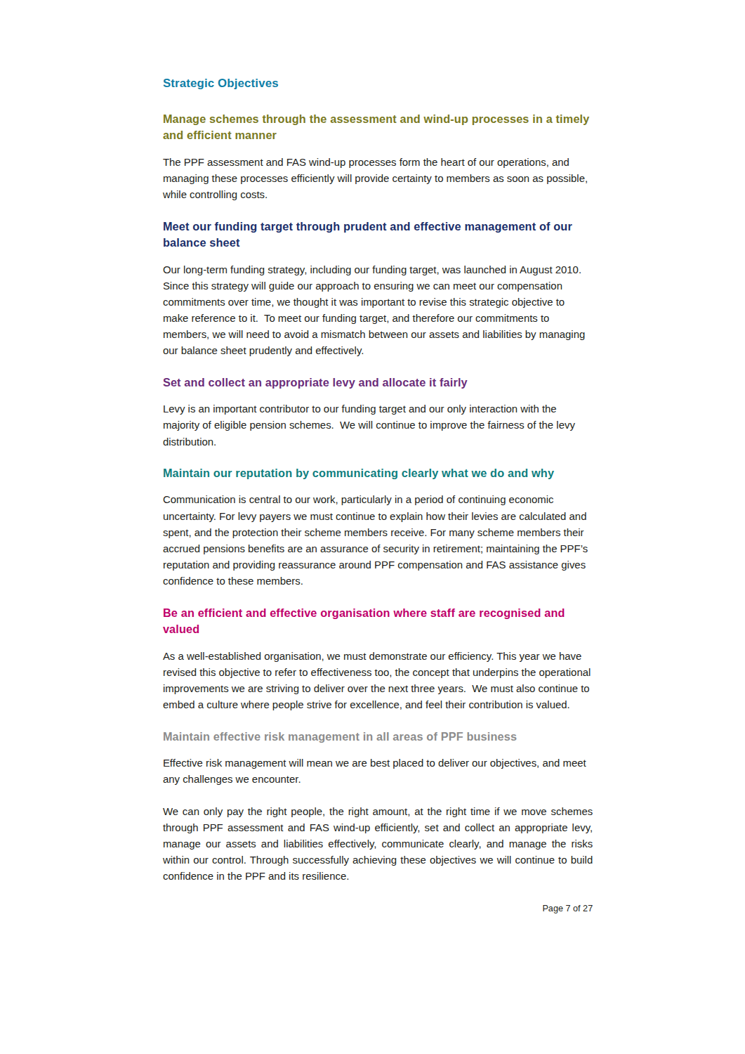Strategic Objectives
Manage schemes through the assessment and wind-up processes in a timely and efficient manner
The PPF assessment and FAS wind-up processes form the heart of our operations, and managing these processes efficiently will provide certainty to members as soon as possible, while controlling costs.
Meet our funding target through prudent and effective management of our balance sheet
Our long-term funding strategy, including our funding target, was launched in August 2010. Since this strategy will guide our approach to ensuring we can meet our compensation commitments over time, we thought it was important to revise this strategic objective to make reference to it. To meet our funding target, and therefore our commitments to members, we will need to avoid a mismatch between our assets and liabilities by managing our balance sheet prudently and effectively.
Set and collect an appropriate levy and allocate it fairly
Levy is an important contributor to our funding target and our only interaction with the majority of eligible pension schemes. We will continue to improve the fairness of the levy distribution.
Maintain our reputation by communicating clearly what we do and why
Communication is central to our work, particularly in a period of continuing economic uncertainty. For levy payers we must continue to explain how their levies are calculated and spent, and the protection their scheme members receive. For many scheme members their accrued pensions benefits are an assurance of security in retirement; maintaining the PPF’s reputation and providing reassurance around PPF compensation and FAS assistance gives confidence to these members.
Be an efficient and effective organisation where staff are recognised and valued
As a well-established organisation, we must demonstrate our efficiency. This year we have revised this objective to refer to effectiveness too, the concept that underpins the operational improvements we are striving to deliver over the next three years. We must also continue to embed a culture where people strive for excellence, and feel their contribution is valued.
Maintain effective risk management in all areas of PPF business
Effective risk management will mean we are best placed to deliver our objectives, and meet any challenges we encounter.
We can only pay the right people, the right amount, at the right time if we move schemes through PPF assessment and FAS wind-up efficiently, set and collect an appropriate levy, manage our assets and liabilities effectively, communicate clearly, and manage the risks within our control. Through successfully achieving these objectives we will continue to build confidence in the PPF and its resilience.
Page 7 of 27